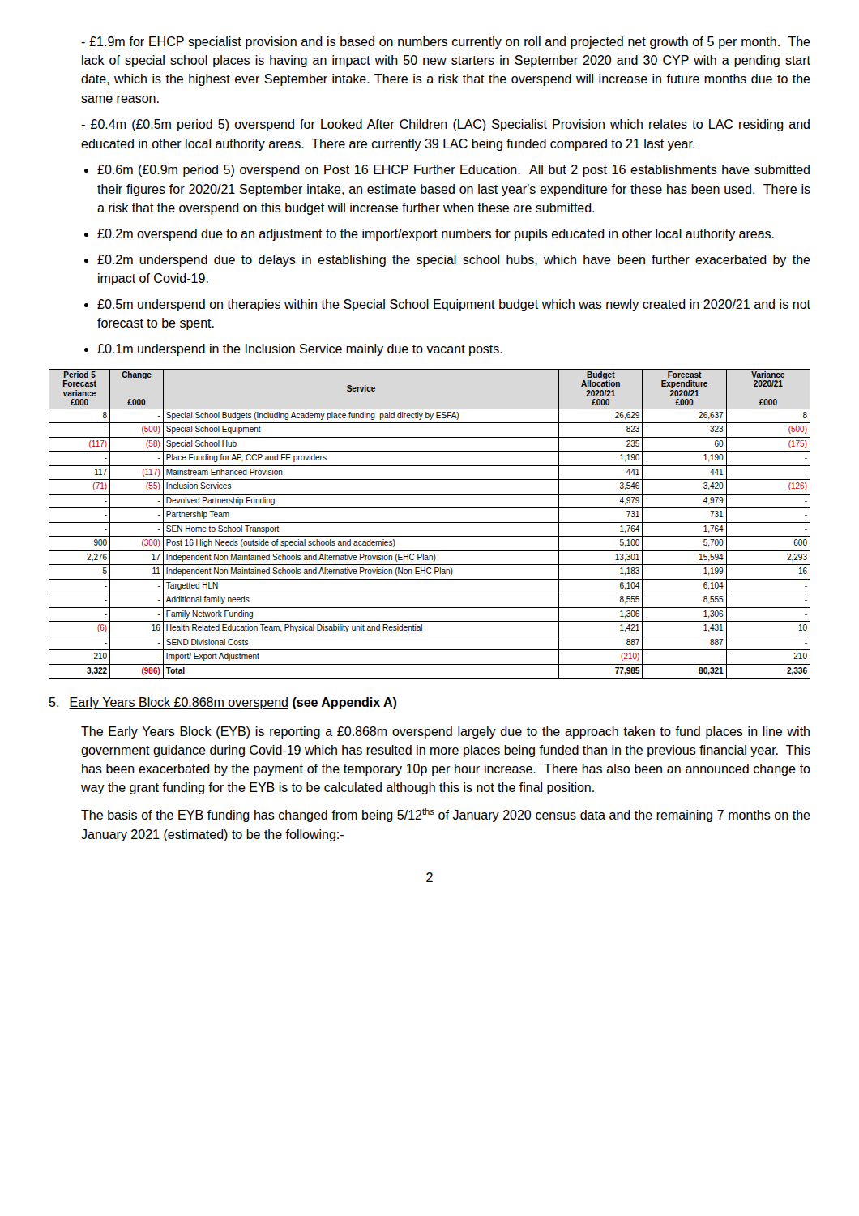- £1.9m for EHCP specialist provision and is based on numbers currently on roll and projected net growth of 5 per month. The lack of special school places is having an impact with 50 new starters in September 2020 and 30 CYP with a pending start date, which is the highest ever September intake. There is a risk that the overspend will increase in future months due to the same reason.
- £0.4m (£0.5m period 5) overspend for Looked After Children (LAC) Specialist Provision which relates to LAC residing and educated in other local authority areas. There are currently 39 LAC being funded compared to 21 last year.
£0.6m (£0.9m period 5) overspend on Post 16 EHCP Further Education. All but 2 post 16 establishments have submitted their figures for 2020/21 September intake, an estimate based on last year's expenditure for these has been used. There is a risk that the overspend on this budget will increase further when these are submitted.
£0.2m overspend due to an adjustment to the import/export numbers for pupils educated in other local authority areas.
£0.2m underspend due to delays in establishing the special school hubs, which have been further exacerbated by the impact of Covid-19.
£0.5m underspend on therapies within the Special School Equipment budget which was newly created in 2020/21 and is not forecast to be spent.
£0.1m underspend in the Inclusion Service mainly due to vacant posts.
| Period 5 Forecast variance £000 | Change £000 | Service | Budget Allocation 2020/21 £000 | Forecast Expenditure 2020/21 £000 | Variance 2020/21 £000 |
| --- | --- | --- | --- | --- | --- |
| 8 | - | Special School Budgets (Including Academy place funding paid directly by ESFA) | 26,629 | 26,637 | 8 |
| - | (500) | Special School Equipment | 823 | 323 | (500) |
| (117) | (58) | Special School Hub | 235 | 60 | (175) |
| - | - | Place Funding for AP, CCP and FE providers | 1,190 | 1,190 | - |
| 117 | (117) | Mainstream Enhanced Provision | 441 | 441 | - |
| (71) | (55) | Inclusion Services | 3,546 | 3,420 | (126) |
| - | - | Devolved Partnership Funding | 4,979 | 4,979 | - |
| - | - | Partnership Team | 731 | 731 | - |
| - | - | SEN Home to School Transport | 1,764 | 1,764 | - |
| 900 | (300) | Post 16 High Needs (outside of special schools and academies) | 5,100 | 5,700 | 600 |
| 2,276 | 17 | Independent Non Maintained Schools and Alternative Provision (EHC Plan) | 13,301 | 15,594 | 2,293 |
| 5 | 11 | Independent Non Maintained Schools and Alternative Provision (Non EHC Plan) | 1,183 | 1,199 | 16 |
| - | - | Targetted HLN | 6,104 | 6,104 | - |
| - | - | Additional family needs | 8,555 | 8,555 | - |
| - | - | Family Network Funding | 1,306 | 1,306 | - |
| (6) | 16 | Health Related Education Team, Physical Disability unit and Residential | 1,421 | 1,431 | 10 |
| - | - | SEND Divisional Costs | 887 | 887 | - |
| 210 | - | Import/ Export Adjustment | (210) | - | 210 |
| 3,322 | (986) | Total | 77,985 | 80,321 | 2,336 |
5. Early Years Block £0.868m overspend (see Appendix A)
The Early Years Block (EYB) is reporting a £0.868m overspend largely due to the approach taken to fund places in line with government guidance during Covid-19 which has resulted in more places being funded than in the previous financial year. This has been exacerbated by the payment of the temporary 10p per hour increase. There has also been an announced change to way the grant funding for the EYB is to be calculated although this is not the final position.
The basis of the EYB funding has changed from being 5/12ths of January 2020 census data and the remaining 7 months on the January 2021 (estimated) to be the following:-
2